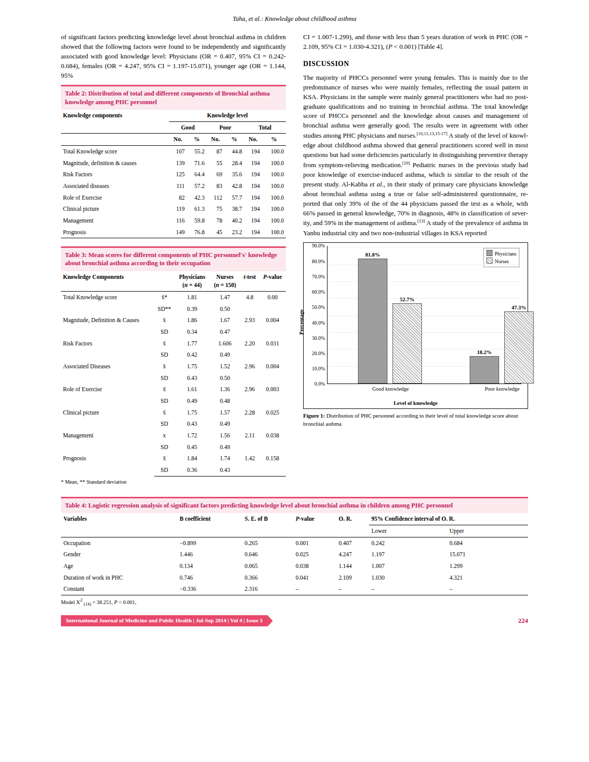Taha, et al.: Knowledge about childhood asthma
of significant factors predicting knowledge level about bronchial asthma in children showed that the following factors were found to be independently and significantly associated with good knowledge level: Physicians (OR = 0.407, 95% CI = 0.242-0.684), females (OR = 4.247, 95% CI = 1.197-15.071), younger age (OR = 1.144, 95%
Table 2: Distribution of total and different components of Bronchial asthma knowledge among PHC personnel
| Knowledge components | Knowledge level |
| --- | --- |
| Good | Poor | Total |
| | No. | % | No. | % | No. | % |
| Total Knowledge score | 107 | 55.2 | 87 | 44.8 | 194 | 100.0 |
| Magnitude, definition & causes | 139 | 71.6 | 55 | 28.4 | 194 | 100.0 |
| Risk Factors | 125 | 64.4 | 69 | 35.6 | 194 | 100.0 |
| Associated diseases | 111 | 57.2 | 83 | 42.8 | 194 | 100.0 |
| Role of Exercise | 82 | 42.3 | 112 | 57.7 | 194 | 100.0 |
| Clinical picture | 119 | 61.3 | 75 | 38.7 | 194 | 100.0 |
| Management | 116 | 59.8 | 78 | 40.2 | 194 | 100.0 |
| Prognosis | 149 | 76.8 | 45 | 23.2 | 194 | 100.0 |
Table 3: Mean scores for different components of PHC personnel's' knowledge about bronchial asthma according to their occupation
| Knowledge Components | | Physicians ( n = 44) | Nurses ( n = 150) | t -test | P -value |
| --- | --- | --- | --- | --- | --- |
| Total Knowledge score | x̄* | 1.81 | 1.47 | 4.8 | 0.00 |
| SD** | 0.39 | 0.50 | | |
| Magnitude, Definition & Causes | x̄ | 1.86 | 1.67 | 2.93 | 0.004 |
| SD | 0.34 | 0.47 | | |
| Risk Factors | x̄ | 1.77 | 1.606 | 2.20 | 0.031 |
| SD | 0.42 | 0.49 | | |
| Associated Diseases | x̄ | 1.75 | 1.52 | 2.96 | 0.004 |
| SD | 0.43 | 0.50 | | |
| Role of Exercise | x̄ | 1.61 | 1.36 | 2.96 | 0.003 |
| SD | 0.49 | 0.48 | | |
| Clinical picture | x̄ | 1.75 | 1.57 | 2.28 | 0.025 |
| SD | 0.43 | 0.49 | | |
| Management | x | 1.72 | 1.56 | 2.11 | 0.038 |
| SD | 0.45 | 0.49 | | |
| Prognosis | x̄ | 1.84 | 1.74 | 1.42 | 0.158 |
| SD | 0.36 | 0.43 | | |
* Mean, ** Standard deviation
CI = 1.007-1.299), and those with less than 5 years duration of work in PHC (OR = 2.109, 95% CI = 1.030-4.321), (P < 0.001) [Table 4].
Discussion
The majority of PHCCs personnel were young females. This is mainly due to the predominance of nurses who were mainly females, reflecting the usual pattern in KSA. Physicians in the sample were mainly general practitioners who had no post-graduate qualifications and no training in bronchial asthma. The total knowledge score of PHCCs personnel and the knowledge about causes and management of bronchial asthma were generally good. The results were in agreement with other studies among PHC physicians and nurses.[10,11,13,15-17] A study of the level of knowledge about childhood asthma showed that general practitioners scored well in most questions but had some deficiencies particularly in distinguishing preventive therapy from symptom-relieving medication.[10] Pediatric nurses in the previous study had poor knowledge of exercise-induced asthma, which is similar to the result of the present study. Al-Kabba et al., in their study of primary care physicians knowledge about bronchial asthma using a true or false self-administered questionnaire, reported that only 39% of the of the 44 physicians passed the test as a whole, with 66% passed in general knowledge, 70% in diagnosis, 48% in classification of severity, and 59% in the management of asthma.[13] A study of the prevalence of asthma in Yanbu industrial city and two non-industrial villages in KSA reported
Physicians
Nurses
Percentage
90.0%
80.0%
70.0%
60.0%
50.0%
40.0%
30.0%
20.0%
10.0%
0.0%
81.8%
52.7%
18.2%
47.3%
Good knowledge Poor knowledge
Level of knowledge
Figure 1: Distribution of PHC personnel according to their level of total knowledge score about bronchial asthma
Table 4: Logistic regression analysis of significant factors predicting knowledge level about bronchial asthma in children among PHC personnel
| Variables | B coefficient | S. E. of B | P -value | O. R. | 95% Confidence interval of O. R. |
| --- | --- | --- | --- | --- | --- |
| Lower | Upper |
| Occupation | −0.899 | 0.265 | 0.001 | 0.407 | 0.242 | 0.684 |
| Gender | 1.446 | 0.646 | 0.025 | 4.247 | 1.197 | 15.071 |
| Age | 0.134 | 0.065 | 0.038 | 1.144 | 1.007 | 1.299 |
| Duration of work in PHC | 0.746 | 0.366 | 0.041 | 2.109 | 1.030 | 4.321 |
| Constant | −0.336 | 2.316 | – | – | – | – |
Model X2 (14) = 38.251, P < 0.001,
International Journal of Medicine and Public Health | Jul-Sep 2014 | Vol 4 | Issue 3
224